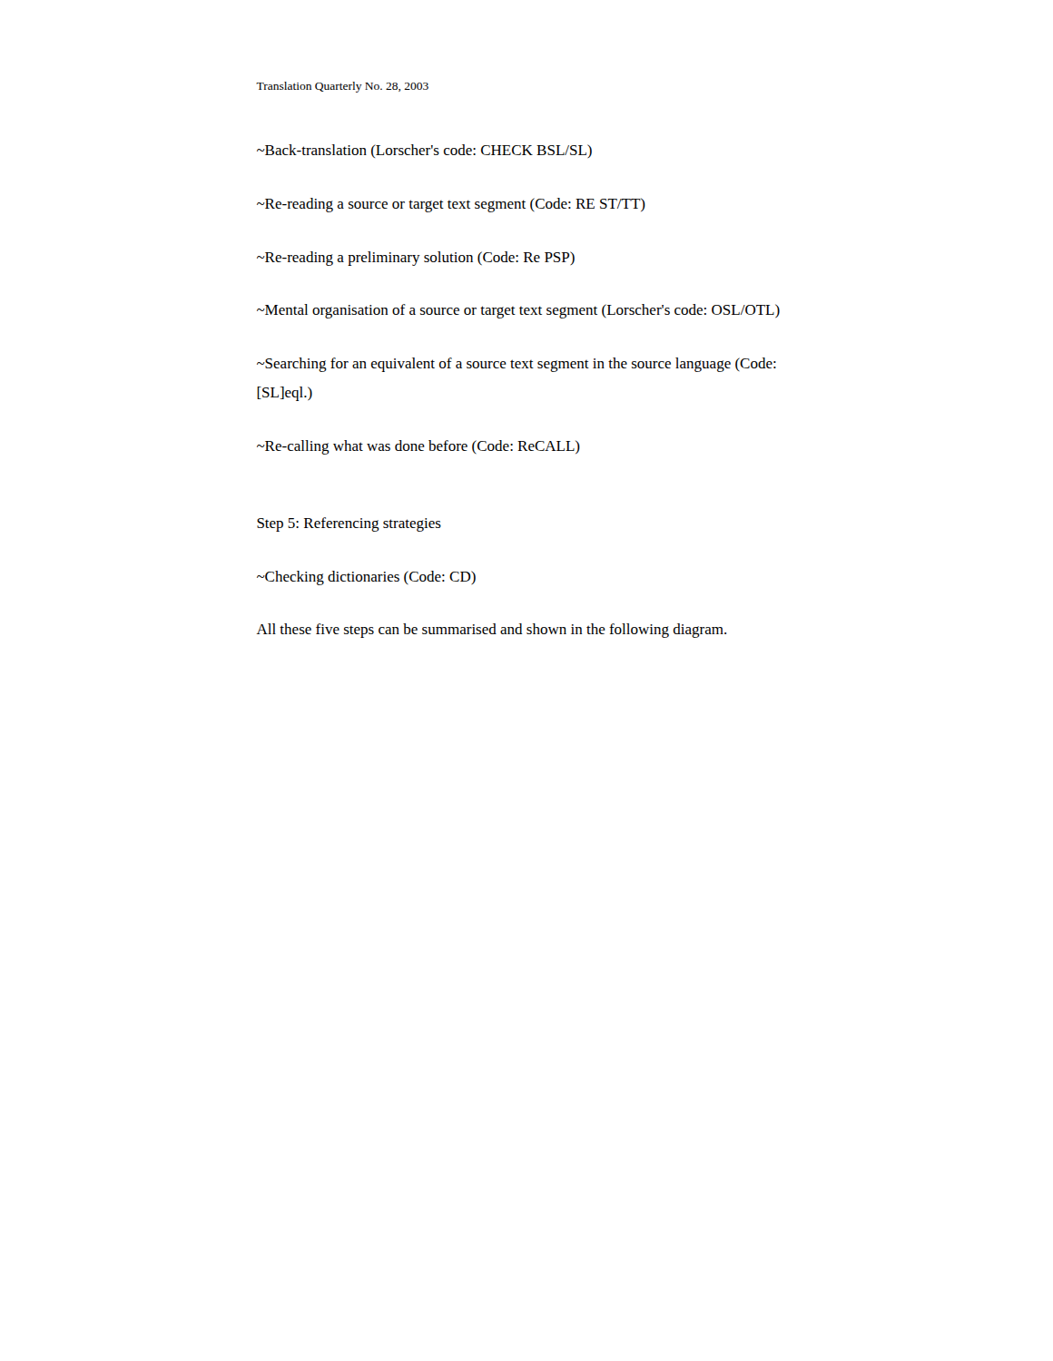Translation Quarterly No. 28, 2003
~Back-translation (Lorscher's code: CHECK BSL/SL)
~Re-reading a source or target text segment (Code: RE ST/TT)
~Re-reading a preliminary solution (Code: Re PSP)
~Mental organisation of a source or target text segment (Lorscher's code: OSL/OTL)
~Searching for an equivalent of a source text segment in the source language (Code:
[SL]eql.)
~Re-calling what was done before (Code: ReCALL)
Step 5: Referencing strategies
~Checking dictionaries (Code: CD)
All these five steps can be summarised and shown in the following diagram.